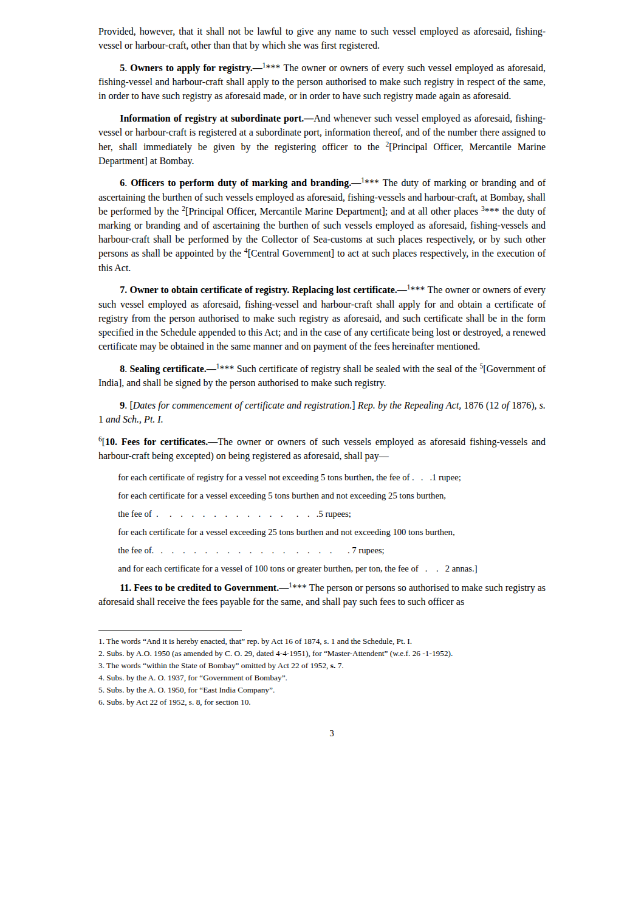Provided, however, that it shall not be lawful to give any name to such vessel employed as aforesaid, fishing-vessel or harbour-craft, other than that by which she was first registered.
5. Owners to apply for registry.—1*** The owner or owners of every such vessel employed as aforesaid, fishing-vessel and harbour-craft shall apply to the person authorised to make such registry in respect of the same, in order to have such registry as aforesaid made, or in order to have such registry made again as aforesaid.
Information of registry at subordinate port.—And whenever such vessel employed as aforesaid, fishing-vessel or harbour-craft is registered at a subordinate port, information thereof, and of the number there assigned to her, shall immediately be given by the registering officer to the 2[Principal Officer, Mercantile Marine Department] at Bombay.
6. Officers to perform duty of marking and branding.—1*** The duty of marking or branding and of ascertaining the burthen of such vessels employed as aforesaid, fishing-vessels and harbour-craft, at Bombay, shall be performed by the 2[Principal Officer, Mercantile Marine Department]; and at all other places 3*** the duty of marking or branding and of ascertaining the burthen of such vessels employed as aforesaid, fishing-vessels and harbour-craft shall be performed by the Collector of Sea-customs at such places respectively, or by such other persons as shall be appointed by the 4[Central Government] to act at such places respectively, in the execution of this Act.
7. Owner to obtain certificate of registry. Replacing lost certificate.—1*** The owner or owners of every such vessel employed as aforesaid, fishing-vessel and harbour-craft shall apply for and obtain a certificate of registry from the person authorised to make such registry as aforesaid, and such certificate shall be in the form specified in the Schedule appended to this Act; and in the case of any certificate being lost or destroyed, a renewed certificate may be obtained in the same manner and on payment of the fees hereinafter mentioned.
8. Sealing certificate.—1*** Such certificate of registry shall be sealed with the seal of the 5[Government of India], and shall be signed by the person authorised to make such registry.
9. [Dates for commencement of certificate and registration.] Rep. by the Repealing Act, 1876 (12 of 1876), s. 1 and Sch., Pt. I.
6[10. Fees for certificates.—The owner or owners of such vessels employed as aforesaid fishing-vessels and harbour-craft being excepted) on being registered as aforesaid, shall pay—
for each certificate of registry for a vessel not exceeding 5 tons burthen, the fee of . . .1 rupee;
for each certificate for a vessel exceeding 5 tons burthen and not exceeding 25 tons burthen,
the fee of . . . . . . . . . . . . . . .5 rupees;
for each certificate for a vessel exceeding 25 tons burthen and not exceeding 100 tons burthen,
the fee of. . . . . . . . . . . . . . . . . . 7 rupees;
and for each certificate for a vessel of 100 tons or greater burthen, per ton, the fee of . . 2 annas.]
11. Fees to be credited to Government.—1*** The person or persons so authorised to make such registry as aforesaid shall receive the fees payable for the same, and shall pay such fees to such officer as
1. The words “And it is hereby enacted, that” rep. by Act 16 of 1874, s. 1 and the Schedule, Pt. I.
2. Subs. by A.O. 1950 (as amended by C. O. 29, dated 4-4-1951), for “Master-Attendent” (w.e.f. 26 -1-1952).
3. The words “within the State of Bombay” omitted by Act 22 of 1952, s. 7.
4. Subs. by the A. O. 1937, for “Government of Bombay”.
5. Subs. by the A. O. 1950, for “East India Company”.
6. Subs. by Act 22 of 1952, s. 8, for section 10.
3